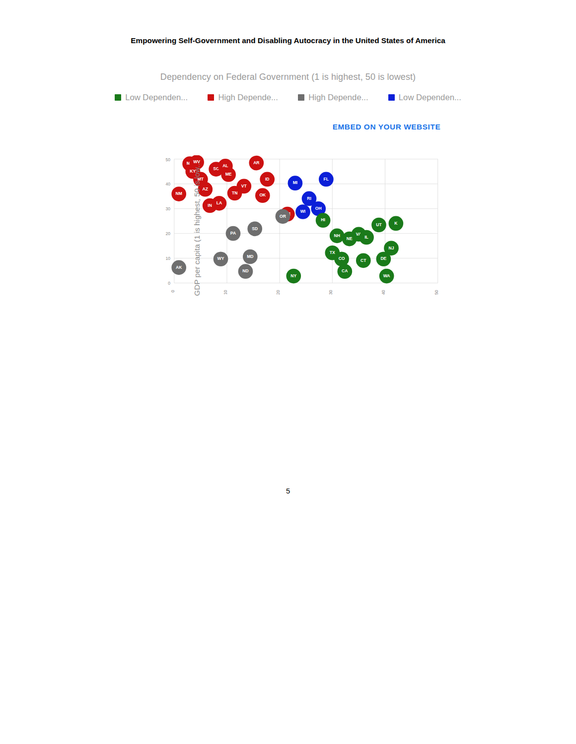Empowering Self-Government and Disabling Autocracy in the United States of America
Dependency on Federal Government (1 is highest, 50 is lowest)
Low Dependen...
High Depende...
High Depende...
Low Dependen...
EMBED ON YOUR WEBSITE
GDP per capita (1 is highest, 50 is low...
0 10 20 30 40 50 0 10 20 30 40 50 NM MS WV KY MT AZ IN LA SC AL ME TN VT AR ID OK OR AK WY PA SD MD ND OR MI FL RI WI OH HI NY NH TX CO NE CA VA IL CT UT DE WA NJ K
5